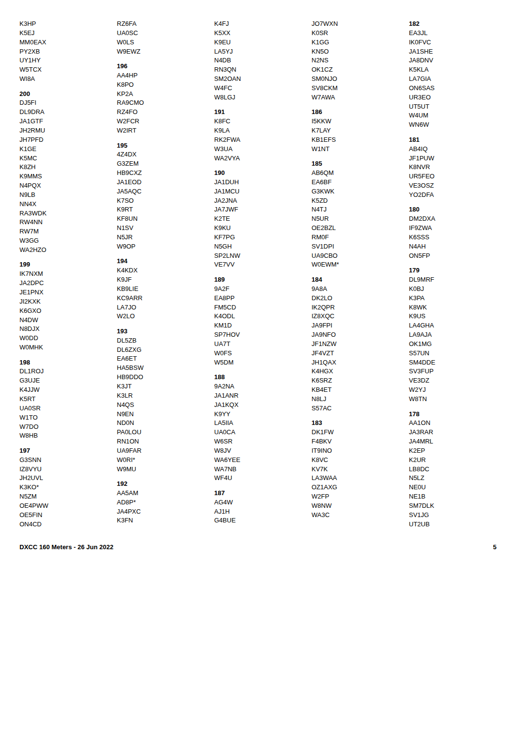K3HP
K5EJ
MM0EAX
PY2XB
UY1HY
W5TCX
WI8A
200
DJ5FI
DL9DRA
JA1GTF
JH2RMU
JH7PFD
K1GE
K5MC
K8ZH
K9MMS
N4PQX
N9LB
NN4X
RA3WDK
RW4NN
RW7M
W3GG
WA2HZO
199
IK7NXM
JA2DPC
JE1PNX
JI2KXK
K6GXO
N4DW
N8DJX
W0DD
W0MHK
198
DL1ROJ
G3UJE
K4JJW
K5RT
UA0SR
W1TO
W7DO
W8HB
197
G3SNN
IZ8VYU
JH2UVL
K3KO*
N5ZM
OE4PWW
OE5FIN
ON4CD
RZ6FA
UA0SC
W0LS
W9EWZ
196
AA4HP
K8PO
KP2A
RA9CMO
RZ4FO
W2FCR
W2IRT
195
4Z4DX
G3ZEM
HB9CXZ
JA1EOD
JA5AQC
K7SO
K9RT
KF8UN
N1SV
N5JR
W9OP
194
K4KDX
K9JF
KB9LIE
KC9ARR
LA7JO
W2LO
193
DL5ZB
DL6ZXG
EA6ET
HA5BSW
HB9DDO
K3JT
K3LR
N4QS
N9EN
ND0N
PA0LOU
RN1ON
UA9FAR
W0RI*
W9MU
192
AA5AM
AD8P*
JA4PXC
K3FN
K4FJ
K5XX
K9EU
LA5YJ
N4DB
RN3QN
SM2OAN
W4FC
W8LGJ
191
K8FC
K9LA
RK2FWA
W3UA
WA2VYA
190
JA1DUH
JA1MCU
JA2JNA
JA7JWF
K2TE
K9KU
KF7PG
N5GH
SP2LNW
VE7VV
189
9A2F
EA8PP
FM5CD
K4ODL
KM1D
SP7HOV
UA7T
W0FS
W5DM
188
9A2NA
JA1ANR
JA1KQX
K9YY
LA5IIA
UA0CA
W6SR
W8JV
WA6YEE
WA7NB
WF4U
187
AG4W
AJ1H
G4BUE
JO7WXN
K0SR
K1GG
KN5O
N2NS
OK1CZ
SM0NJO
SV8CKM
W7AWA
186
I5KKW
K7LAY
KB1EFS
W1NT
185
AB6QM
EA6BF
G3KWK
K5ZD
N4TJ
N5UR
OE2BZL
RM0F
SV1DPI
UA9CBO
W0EWM*
184
9A8A
DK2LO
IK2QPR
IZ8XQC
JA9FPI
JA9NFO
JF1NZW
JF4VZT
JH1QAX
K4HGX
K6SRZ
KB4ET
N8LJ
S57AC
183
DK1FW
F4BKV
IT9INO
K8VC
KV7K
LA3WAA
OZ1AXG
W2FP
W8NW
WA3C
182
EA3JL
IK0FVC
JA1SHE
JA8DNV
K5KLA
LA7GIA
ON6SAS
UR3EO
UT5UT
W4UM
WN6W
181
AB4IQ
JF1PUW
K8NVR
UR5FEO
VE3OSZ
YO2DFA
180
DM2DXA
IF9ZWA
K6SSS
N4AH
ON5FP
179
DL9MRF
K0BJ
K3PA
K8WK
K9US
LA4GHA
LA9AJA
OK1MG
S57UN
SM4DDE
SV3FUP
VE3DZ
W2YJ
W8TN
178
AA1ON
JA3RAR
JA4MRL
K2EP
K2UR
LB8DC
N5LZ
NE0U
NE1B
SM7DLK
SV1JG
UT2UB
DXCC 160 Meters - 26 Jun 2022 5